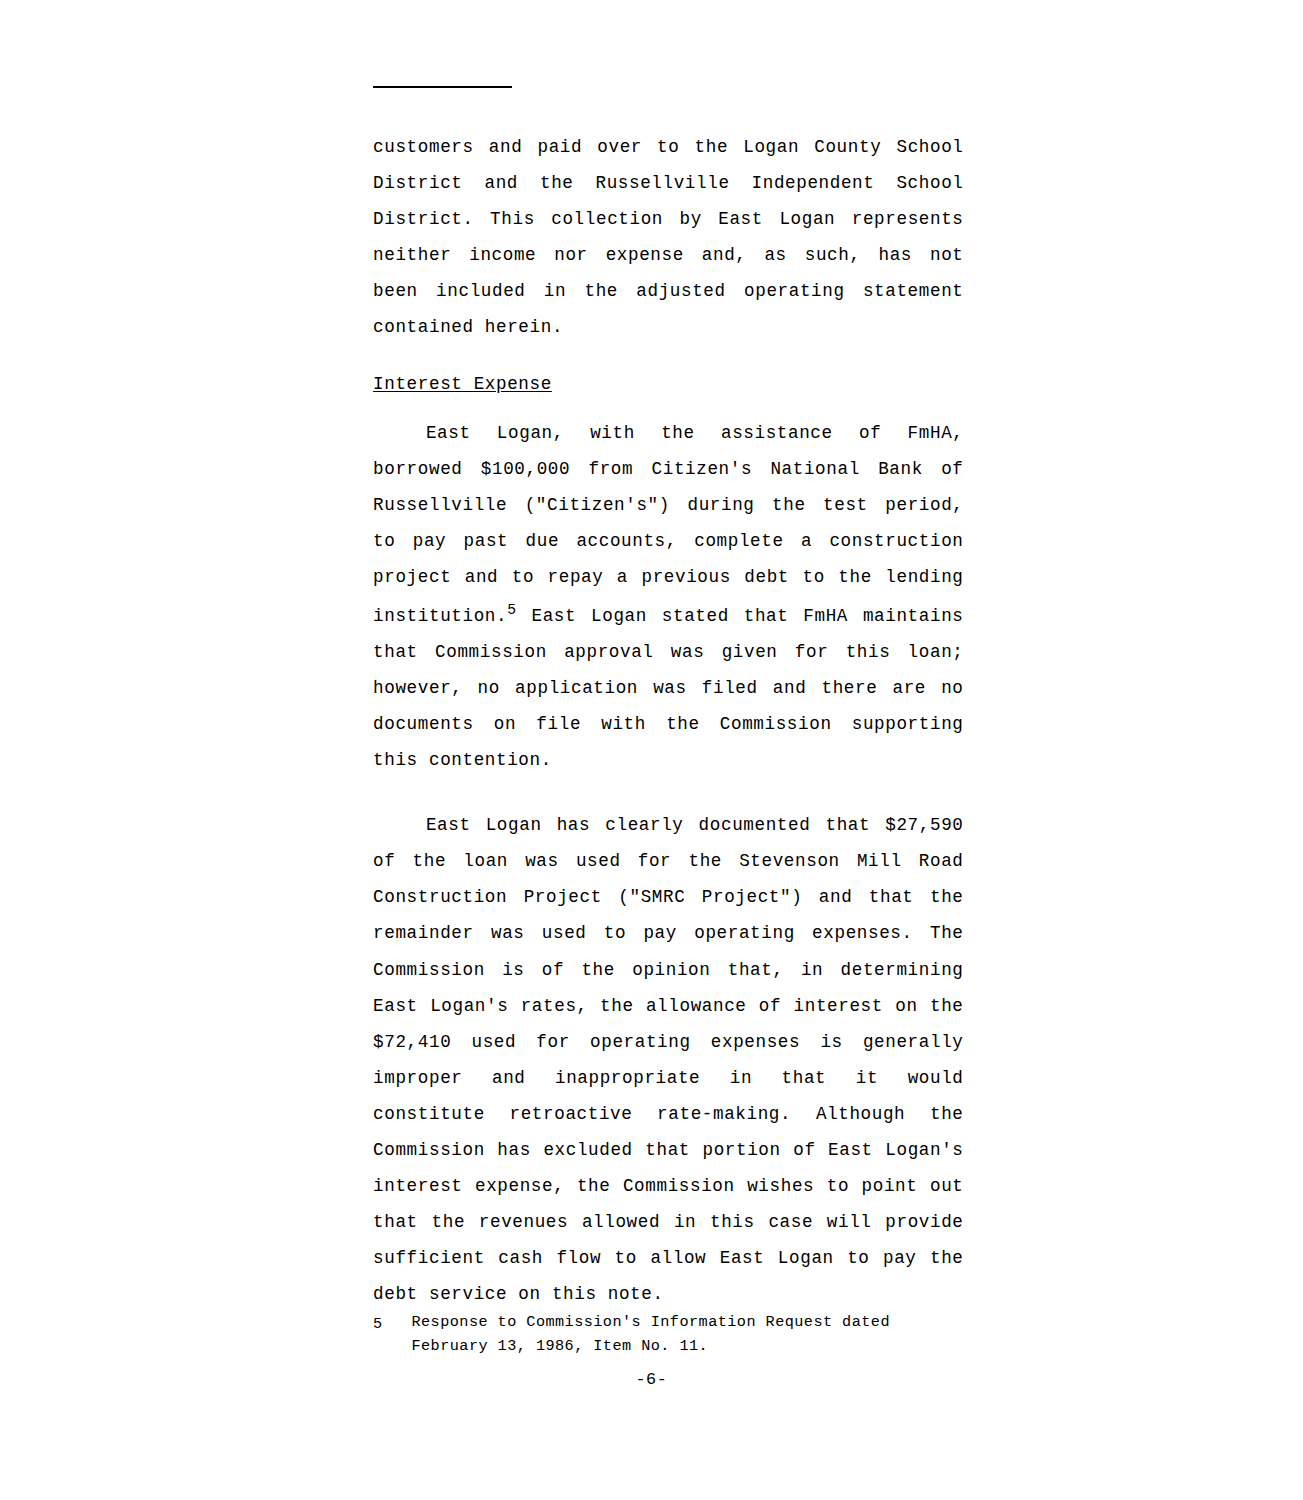customers and paid over to the Logan County School District and the Russellville Independent School District. This collection by East Logan represents neither income nor expense and, as such, has not been included in the adjusted operating statement contained herein.
Interest Expense
East Logan, with the assistance of FmHA, borrowed $100,000 from Citizen's National Bank of Russellville ("Citizen's") during the test period, to pay past due accounts, complete a construction project and to repay a previous debt to the lending institution.5 East Logan stated that FmHA maintains that Commission approval was given for this loan; however, no application was filed and there are no documents on file with the Commission supporting this contention.
East Logan has clearly documented that $27,590 of the loan was used for the Stevenson Mill Road Construction Project ("SMRC Project") and that the remainder was used to pay operating expenses. The Commission is of the opinion that, in determining East Logan's rates, the allowance of interest on the $72,410 used for operating expenses is generally improper and inappropriate in that it would constitute retroactive rate-making. Although the Commission has excluded that portion of East Logan's interest expense, the Commission wishes to point out that the revenues allowed in this case will provide sufficient cash flow to allow East Logan to pay the debt service on this note.
5
Response to Commission's Information Request dated February 13, 1986, Item No. 11.
-6-